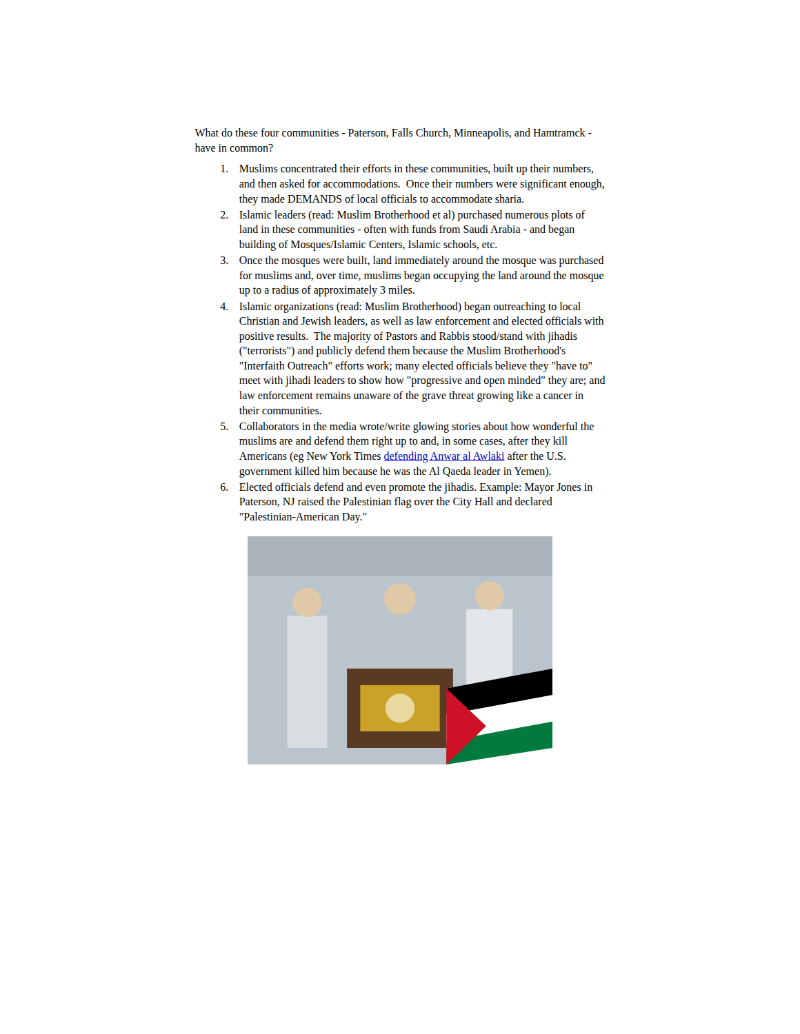What do these four communities - Paterson, Falls Church, Minneapolis, and Hamtramck - have in common?
Muslims concentrated their efforts in these communities, built up their numbers, and then asked for accommodations. Once their numbers were significant enough, they made DEMANDS of local officials to accommodate sharia.
Islamic leaders (read: Muslim Brotherhood et al) purchased numerous plots of land in these communities - often with funds from Saudi Arabia - and began building of Mosques/Islamic Centers, Islamic schools, etc.
Once the mosques were built, land immediately around the mosque was purchased for muslims and, over time, muslims began occupying the land around the mosque up to a radius of approximately 3 miles.
Islamic organizations (read: Muslim Brotherhood) began outreaching to local Christian and Jewish leaders, as well as law enforcement and elected officials with positive results. The majority of Pastors and Rabbis stood/stand with jihadis ("terrorists") and publicly defend them because the Muslim Brotherhood's "Interfaith Outreach" efforts work; many elected officials believe they "have to" meet with jihadi leaders to show how "progressive and open minded" they are; and law enforcement remains unaware of the grave threat growing like a cancer in their communities.
Collaborators in the media wrote/write glowing stories about how wonderful the muslims are and defend them right up to and, in some cases, after they kill Americans (eg New York Times defending Anwar al Awlaki after the U.S. government killed him because he was the Al Qaeda leader in Yemen).
Elected officials defend and even promote the jihadis. Example: Mayor Jones in Paterson, NJ raised the Palestinian flag over the City Hall and declared "Palestinian-American Day."